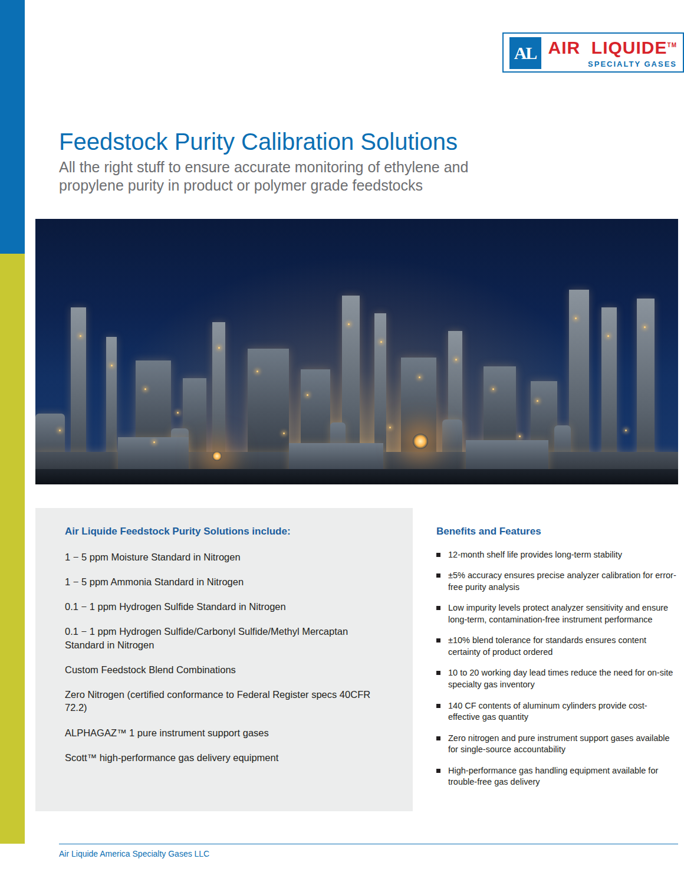AL
AIR LIQUIDETM
SPECIALTY GASES
Feedstock Purity Calibration Solutions
All the right stuff to ensure accurate monitoring of ethylene and
propylene purity in product or polymer grade feedstocks
Air Liquide Feedstock Purity Solutions include:
1 − 5 ppm Moisture Standard in Nitrogen
1 − 5 ppm Ammonia Standard in Nitrogen
0.1 − 1 ppm Hydrogen Sulfide Standard in Nitrogen
0.1 − 1 ppm Hydrogen Sulfide/Carbonyl Sulfide/Methyl Mercaptan Standard in Nitrogen
Custom Feedstock Blend Combinations
Zero Nitrogen (certified conformance to Federal Register specs 40CFR 72.2)
ALPHAGAZ™ 1 pure instrument support gases
Scott™ high-performance gas delivery equipment
Benefits and Features
12-month shelf life provides long-term stability
±5% accuracy ensures precise analyzer calibration for error-free purity analysis
Low impurity levels protect analyzer sensitivity and ensure long-term, contamination-free instrument performance
±10% blend tolerance for standards ensures content certainty of product ordered
10 to 20 working day lead times reduce the need for on-site specialty gas inventory
140 CF contents of aluminum cylinders provide cost-effective gas quantity
Zero nitrogen and pure instrument support gases available for single-source accountability
High-performance gas handling equipment available for trouble-free gas delivery
Air Liquide America Specialty Gases LLC